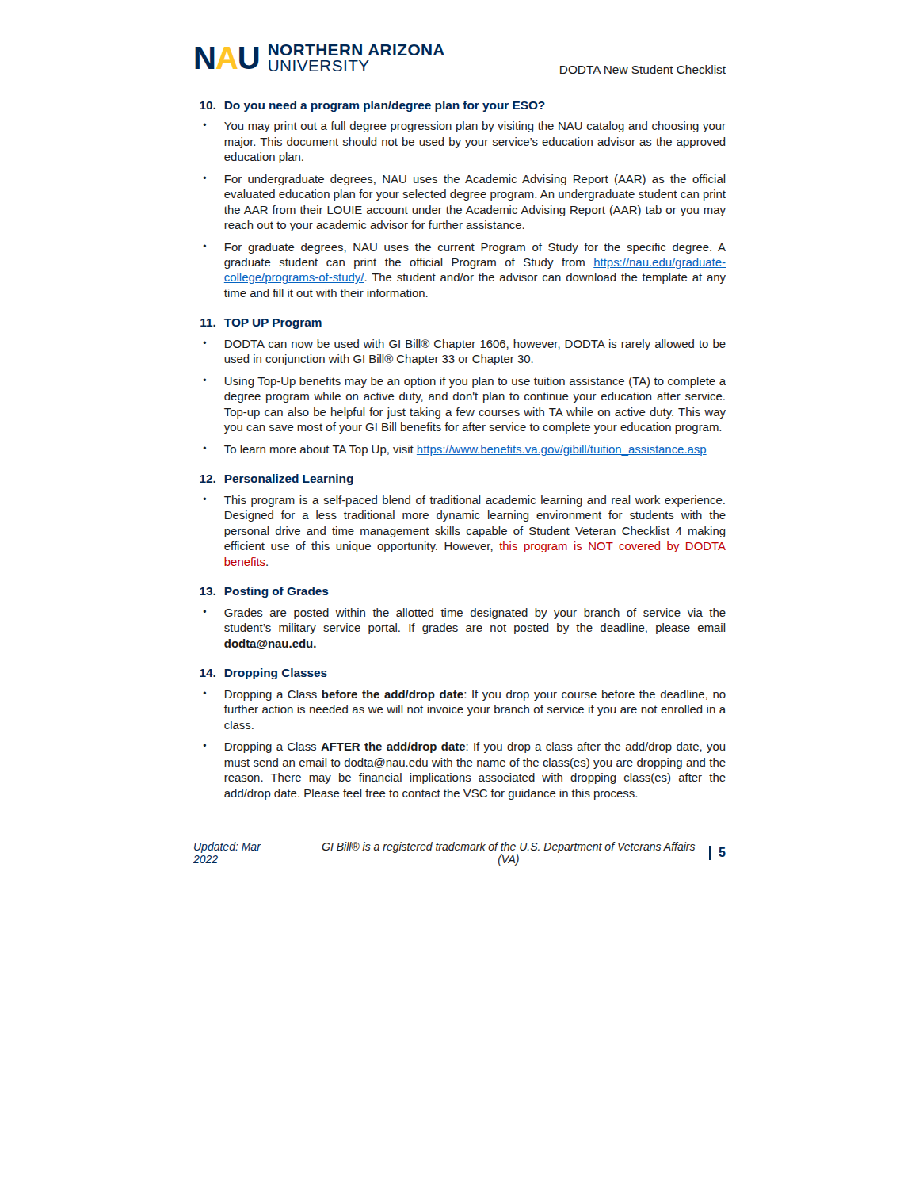NAU
NORTHERN ARIZONA UNIVERSITY
DODTA New Student Checklist
10.
Do you need a program plan/degree plan for your ESO?
• You may print out a full degree progression plan by visiting the NAU catalog and choosing your major. This document should not be used by your service’s education advisor as the approved education plan.
• For undergraduate degrees, NAU uses the Academic Advising Report (AAR) as the official evaluated education plan for your selected degree program. An undergraduate student can print the AAR from their LOUIE account under the Academic Advising Report (AAR) tab or you may reach out to your academic advisor for further assistance.
• For graduate degrees, NAU uses the current Program of Study for the specific degree. A graduate student can print the official Program of Study from https://nau.edu/graduate-college/programs-of-study/. The student and/or the advisor can download the template at any time and fill it out with their information.
11.
TOP UP Program
• DODTA can now be used with GI Bill® Chapter 1606, however, DODTA is rarely allowed to be used in conjunction with GI Bill® Chapter 33 or Chapter 30.
• Using Top-Up benefits may be an option if you plan to use tuition assistance (TA) to complete a degree program while on active duty, and don't plan to continue your education after service. Top-up can also be helpful for just taking a few courses with TA while on active duty. This way you can save most of your GI Bill benefits for after service to complete your education program.
• To learn more about TA Top Up, visit https://www.benefits.va.gov/gibill/tuition_assistance.asp
12.
Personalized Learning
• This program is a self-paced blend of traditional academic learning and real work experience. Designed for a less traditional more dynamic learning environment for students with the personal drive and time management skills capable of Student Veteran Checklist 4 making efficient use of this unique opportunity. However, this program is NOT covered by DODTA benefits.
13.
Posting of Grades
• Grades are posted within the allotted time designated by your branch of service via the student’s military service portal. If grades are not posted by the deadline, please email dodta@nau.edu.
14.
Dropping Classes
• Dropping a Class before the add/drop date: If you drop your course before the deadline, no further action is needed as we will not invoice your branch of service if you are not enrolled in a class.
• Dropping a Class AFTER the add/drop date: If you drop a class after the add/drop date, you must send an email to dodta@nau.edu with the name of the class(es) you are dropping and the reason. There may be financial implications associated with dropping class(es) after the add/drop date. Please feel free to contact the VSC for guidance in this process.
Updated: Mar 2022
GI Bill® is a registered trademark of the U.S. Department of Veterans Affairs (VA)
5